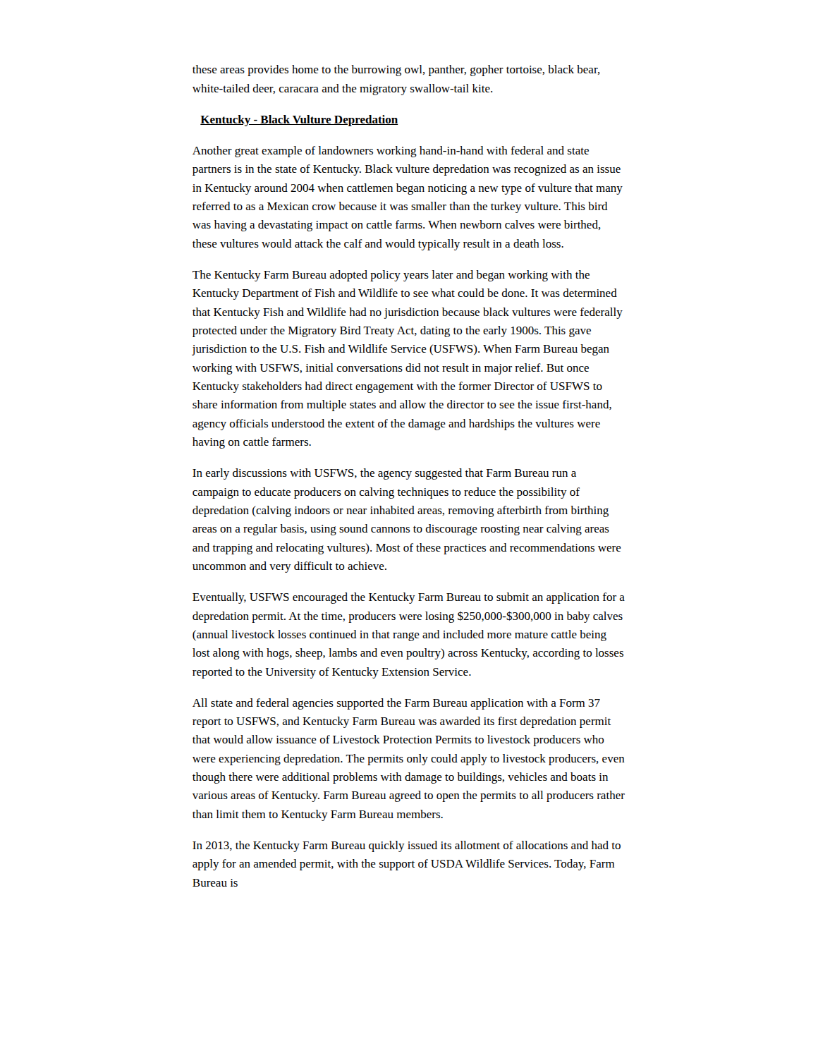these areas provides home to the burrowing owl, panther, gopher tortoise, black bear, white-tailed deer, caracara and the migratory swallow-tail kite.
Kentucky - Black Vulture Depredation
Another great example of landowners working hand-in-hand with federal and state partners is in the state of Kentucky. Black vulture depredation was recognized as an issue in Kentucky around 2004 when cattlemen began noticing a new type of vulture that many referred to as a Mexican crow because it was smaller than the turkey vulture. This bird was having a devastating impact on cattle farms. When newborn calves were birthed, these vultures would attack the calf and would typically result in a death loss.
The Kentucky Farm Bureau adopted policy years later and began working with the Kentucky Department of Fish and Wildlife to see what could be done. It was determined that Kentucky Fish and Wildlife had no jurisdiction because black vultures were federally protected under the Migratory Bird Treaty Act, dating to the early 1900s. This gave jurisdiction to the U.S. Fish and Wildlife Service (USFWS). When Farm Bureau began working with USFWS, initial conversations did not result in major relief. But once Kentucky stakeholders had direct engagement with the former Director of USFWS to share information from multiple states and allow the director to see the issue first-hand, agency officials understood the extent of the damage and hardships the vultures were having on cattle farmers.
In early discussions with USFWS, the agency suggested that Farm Bureau run a campaign to educate producers on calving techniques to reduce the possibility of depredation (calving indoors or near inhabited areas, removing afterbirth from birthing areas on a regular basis, using sound cannons to discourage roosting near calving areas and trapping and relocating vultures). Most of these practices and recommendations were uncommon and very difficult to achieve.
Eventually, USFWS encouraged the Kentucky Farm Bureau to submit an application for a depredation permit. At the time, producers were losing $250,000-$300,000 in baby calves (annual livestock losses continued in that range and included more mature cattle being lost along with hogs, sheep, lambs and even poultry) across Kentucky, according to losses reported to the University of Kentucky Extension Service.
All state and federal agencies supported the Farm Bureau application with a Form 37 report to USFWS, and Kentucky Farm Bureau was awarded its first depredation permit that would allow issuance of Livestock Protection Permits to livestock producers who were experiencing depredation. The permits only could apply to livestock producers, even though there were additional problems with damage to buildings, vehicles and boats in various areas of Kentucky. Farm Bureau agreed to open the permits to all producers rather than limit them to Kentucky Farm Bureau members.
In 2013, the Kentucky Farm Bureau quickly issued its allotment of allocations and had to apply for an amended permit, with the support of USDA Wildlife Services. Today, Farm Bureau is